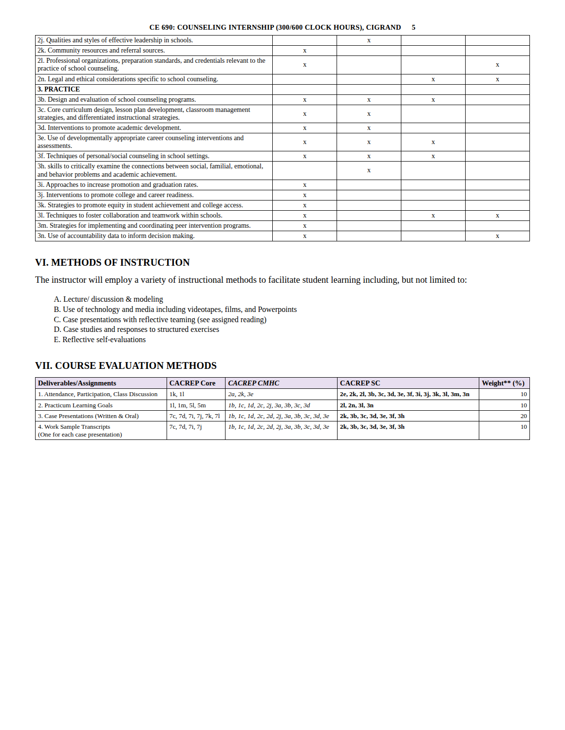CE 690: COUNSELING INTERNSHIP (300/600 CLOCK HOURS), CIGRAND5
| 2j. Qualities and styles of effective leadership in schools. | | x | | |
| 2k. Community resources and referral sources. | x | | | |
| 2l. Professional organizations, preparation standards, and credentials relevant to the practice of school counseling. | x | | | x |
| 2n. Legal and ethical considerations specific to school counseling. | | | x | x |
| 3. PRACTICE | | | | |
| 3b. Design and evaluation of school counseling programs. | x | x | x | |
| 3c. Core curriculum design, lesson plan development, classroom management strategies, and differentiated instructional strategies. | x | x | | |
| 3d. Interventions to promote academic development. | x | x | | |
| 3e. Use of developmentally appropriate career counseling interventions and assessments. | x | x | x | |
| 3f. Techniques of personal/social counseling in school settings. | x | x | x | |
| 3h. skills to critically examine the connections between social, familial, emotional, and behavior problems and academic achievement. | | x | | |
| 3i. Approaches to increase promotion and graduation rates. | x | | | |
| 3j. Interventions to promote college and career readiness. | x | | | |
| 3k. Strategies to promote equity in student achievement and college access. | x | | | |
| 3l. Techniques to foster collaboration and teamwork within schools. | x | | x | x |
| 3m. Strategies for implementing and coordinating peer intervention programs. | x | | | |
| 3n. Use of accountability data to inform decision making. | x | | | x |
VI. METHODS OF INSTRUCTION
The instructor will employ a variety of instructional methods to facilitate student learning including, but not limited to:
A. Lecture/ discussion & modeling
B. Use of technology and media including videotapes, films, and Powerpoints
C. Case presentations with reflective teaming (see assigned reading)
D. Case studies and responses to structured exercises
E. Reflective self-evaluations
VII. COURSE EVALUATION METHODS
| Deliverables/Assignments | CACREP Core | CACREP CMHC | CACREP SC | Weight** (%) |
| --- | --- | --- | --- | --- |
| 1. Attendance, Participation, Class Discussion | 1k, 1l | 2a, 2k, 3e | 2e, 2k, 2l, 3b, 3c, 3d, 3e, 3f, 3i, 3j, 3k, 3l, 3m, 3n | 10 |
| 2. Practicum Learning Goals | 1l, 1m, 5l, 5m | 1b, 1c, 1d, 2c, 2j, 3a, 3b, 3c, 3d | 2l, 2n, 3l, 3n | 10 |
| 3. Case Presentations (Written & Oral) | 7c, 7d, 7i, 7j, 7k, 7l | 1b, 1c, 1d, 2c, 2d, 2j, 3a, 3b, 3c, 3d, 3e | 2k, 3b, 3c, 3d, 3e, 3f, 3h | 20 |
| 4. Work Sample Transcripts (One for each case presentation) | 7c, 7d, 7i, 7j | 1b, 1c, 1d, 2c, 2d, 2j, 3a, 3b, 3c, 3d, 3e | 2k, 3b, 3c, 3d, 3e, 3f, 3h | 10 |